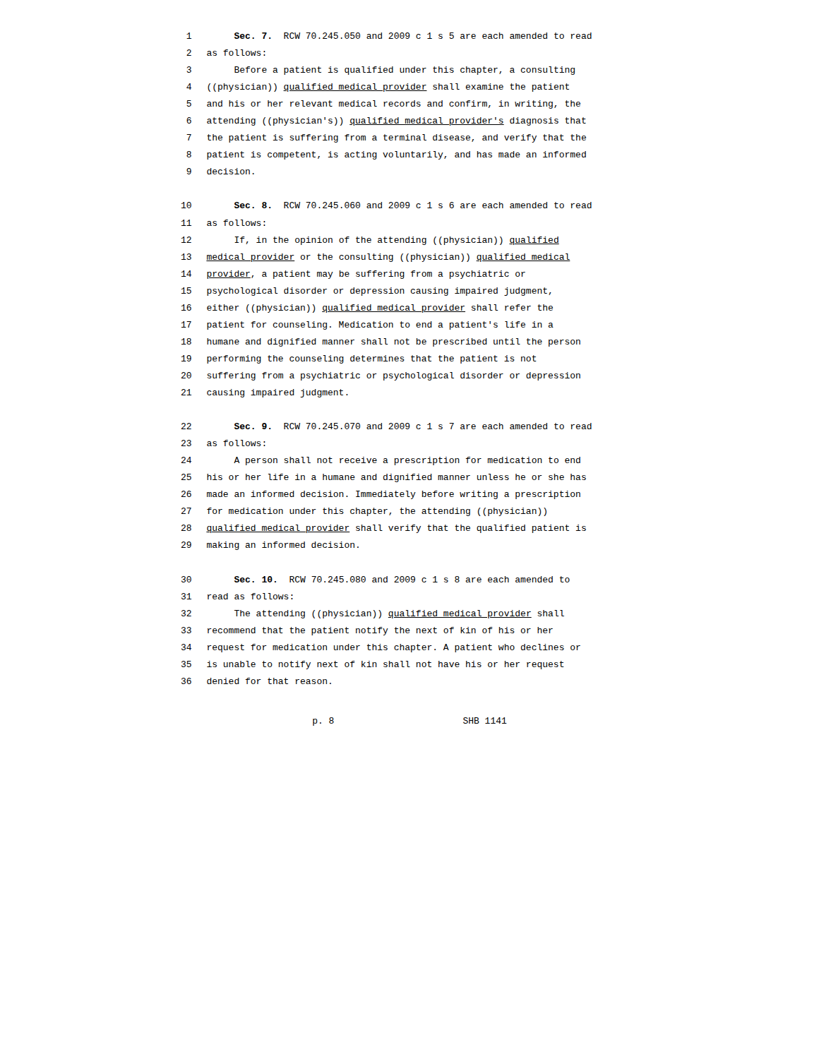1 Sec. 7. RCW 70.245.050 and 2009 c 1 s 5 are each amended to read
2 as follows:
3 Before a patient is qualified under this chapter, a consulting
4((physician)) qualified medical provider shall examine the patient
5 and his or her relevant medical records and confirm, in writing, the
6 attending ((physician's)) qualified medical provider's diagnosis that
7 the patient is suffering from a terminal disease, and verify that the
8 patient is competent, is acting voluntarily, and has made an informed
9 decision.
10 Sec. 8. RCW 70.245.060 and 2009 c 1 s 6 are each amended to read
11 as follows:
12 If, in the opinion of the attending ((physician)) qualified
13 medical provider or the consulting ((physician)) qualified medical
14 provider, a patient may be suffering from a psychiatric or
15 psychological disorder or depression causing impaired judgment,
16 either ((physician)) qualified medical provider shall refer the
17 patient for counseling. Medication to end a patient's life in a
18 humane and dignified manner shall not be prescribed until the person
19 performing the counseling determines that the patient is not
20 suffering from a psychiatric or psychological disorder or depression
21 causing impaired judgment.
22 Sec. 9. RCW 70.245.070 and 2009 c 1 s 7 are each amended to read
23 as follows:
24 A person shall not receive a prescription for medication to end
25 his or her life in a humane and dignified manner unless he or she has
26 made an informed decision. Immediately before writing a prescription
27 for medication under this chapter, the attending ((physician))
28 qualified medical provider shall verify that the qualified patient is
29 making an informed decision.
30 Sec. 10. RCW 70.245.080 and 2009 c 1 s 8 are each amended to
31 read as follows:
32 The attending ((physician)) qualified medical provider shall
33 recommend that the patient notify the next of kin of his or her
34 request for medication under this chapter. A patient who declines or
35 is unable to notify next of kin shall not have his or her request
36 denied for that reason.
p. 8 SHB 1141